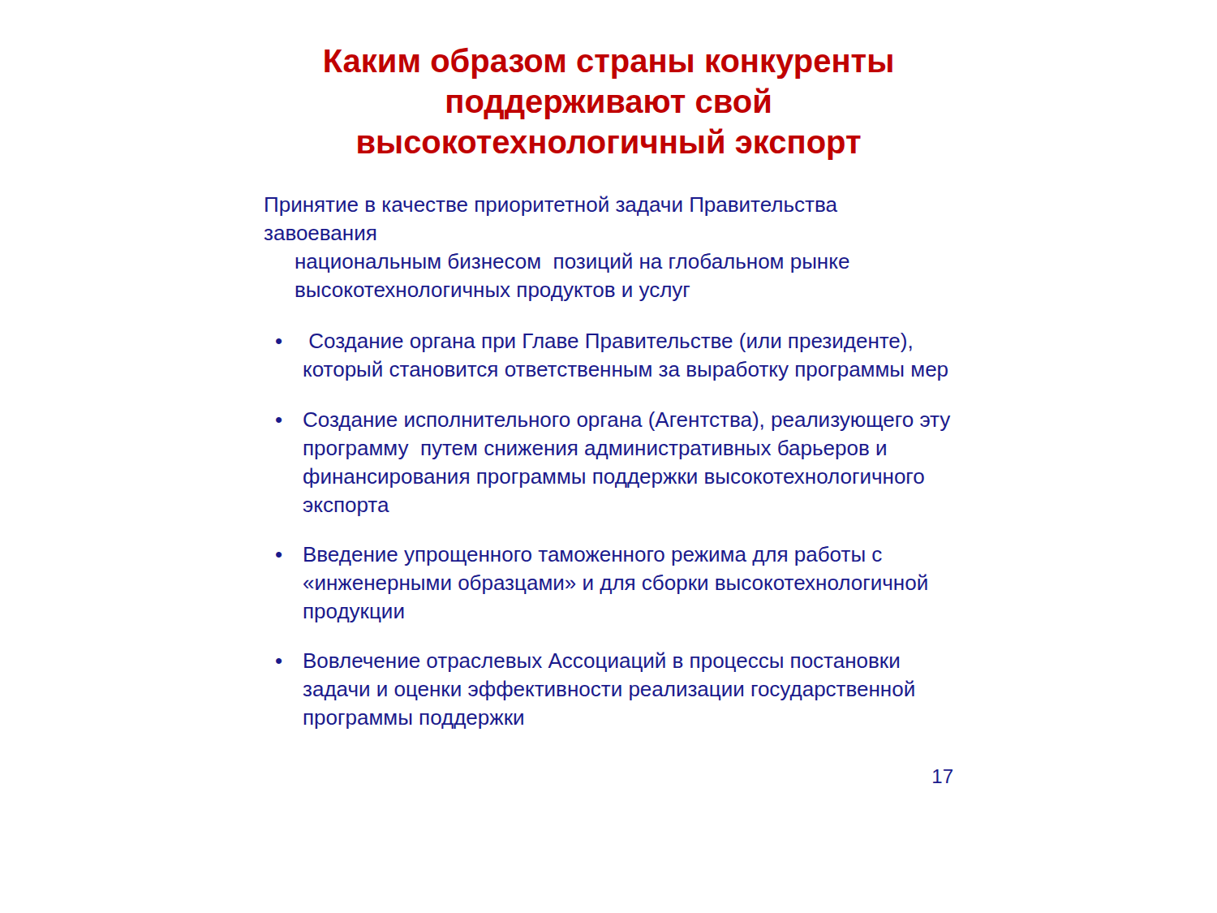Каким образом страны конкуренты поддерживают свой высокотехнологичный экспорт
Принятие в качестве приоритетной задачи Правительства завоевания национальным бизнесом позиций на глобальном рынке высокотехнологичных продуктов и услуг
Создание органа при Главе Правительстве (или президенте), который становится ответственным за выработку программы мер
Создание исполнительного органа (Агентства), реализующего эту программу путем снижения административных барьеров и финансирования программы поддержки высокотехнологичного экспорта
Введение упрощенного таможенного режима для работы с «инженерными образцами» и для сборки высокотехнологичной продукции
Вовлечение отраслевых Ассоциаций в процессы постановки задачи и оценки эффективности реализации государственной программы поддержки
17